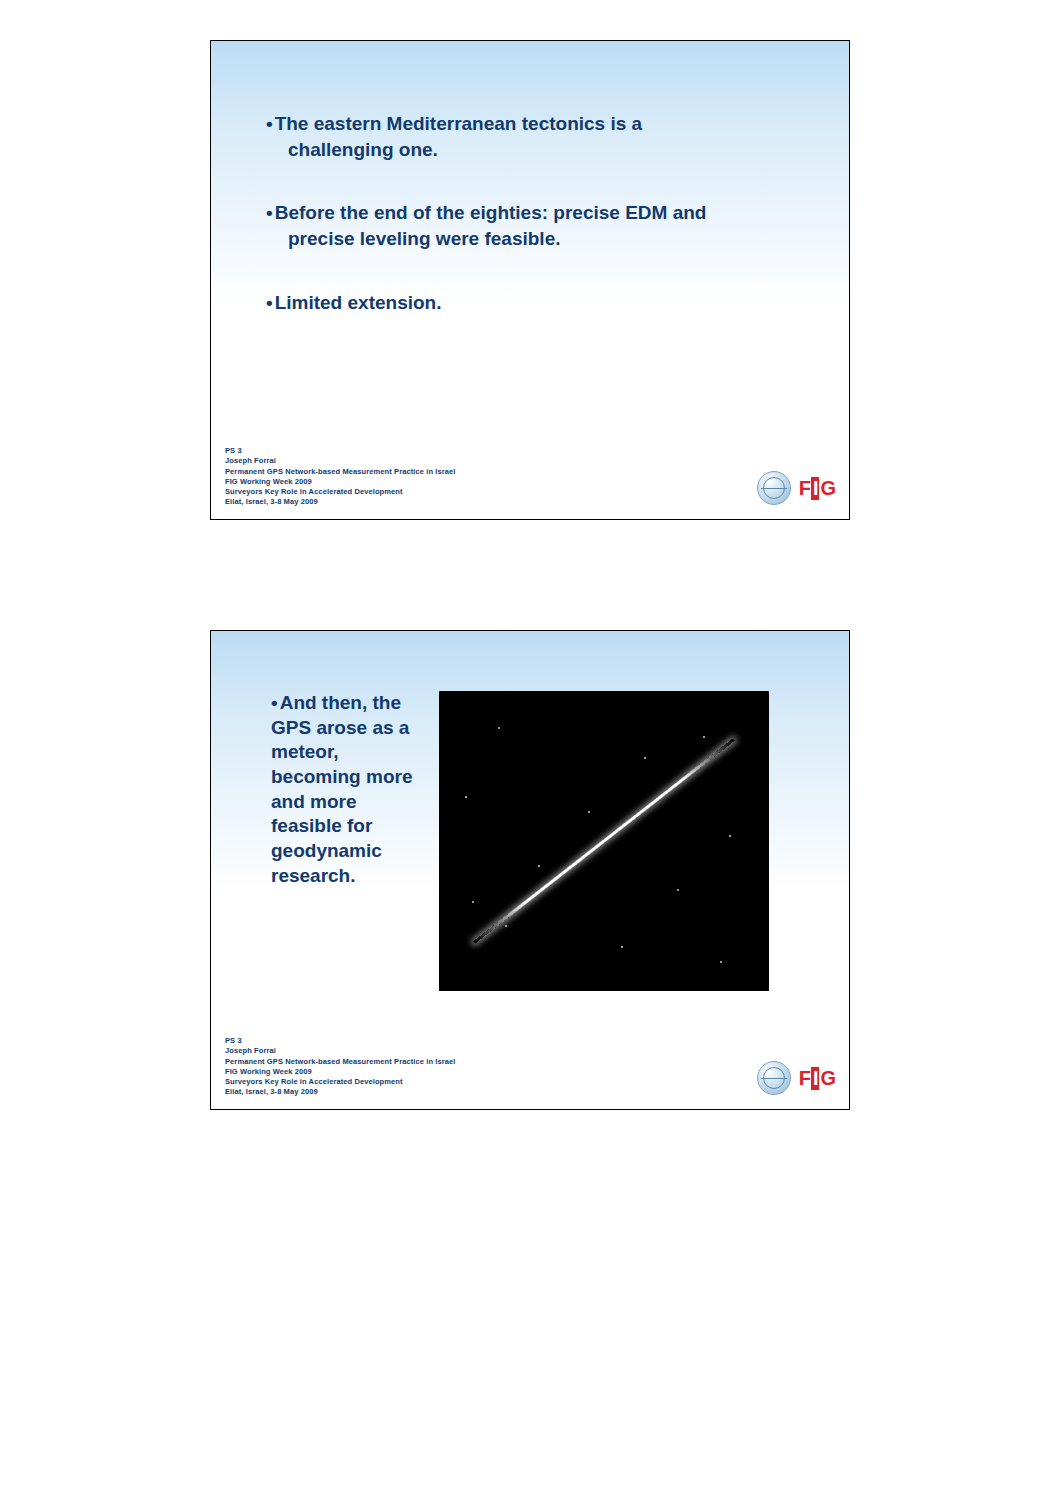The eastern Mediterranean tectonics is achallenging one.
Before the end of the eighties: precise EDM andprecise leveling were feasible.
Limited extension.
PS 3
Joseph Forrai
Permanent GPS Network-based Measurement Practice in Israel
FIG Working Week 2009
Surveyors Key Role in Accelerated Development
Eilat, Israel, 3-8 May 2009
FIG
And then, the GPS arose as a meteor, becoming more and more feasible for geodynamic research.
PS 3
Joseph Forrai
Permanent GPS Network-based Measurement Practice in Israel
FIG Working Week 2009
Surveyors Key Role in Accelerated Development
Eilat, Israel, 3-8 May 2009
FIG